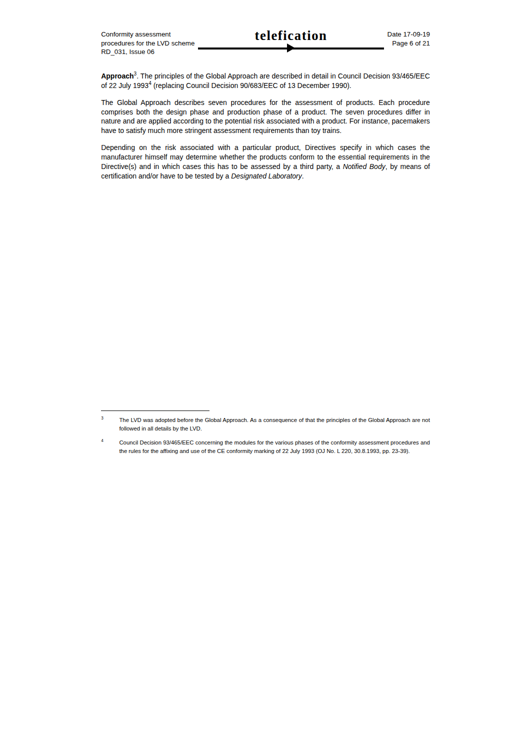Conformity assessment
procedures for the LVD scheme
RD_031, Issue 06
telefication
Date 17-09-19
Page 6 of 21
Approach3. The principles of the Global Approach are described in detail in Council Decision 93/465/EEC of 22 July 19934 (replacing Council Decision 90/683/EEC of 13 December 1990).
The Global Approach describes seven procedures for the assessment of products. Each procedure comprises both the design phase and production phase of a product. The seven procedures differ in nature and are applied according to the potential risk associated with a product. For instance, pacemakers have to satisfy much more stringent assessment requirements than toy trains.
Depending on the risk associated with a particular product, Directives specify in which cases the manufacturer himself may determine whether the products conform to the essential requirements in the Directive(s) and in which cases this has to be assessed by a third party, a Notified Body, by means of certification and/or have to be tested by a Designated Laboratory.
3
The LVD was adopted before the Global Approach. As a consequence of that the principles of the Global Approach are not followed in all details by the LVD.
4
Council Decision 93/465/EEC concerning the modules for the various phases of the conformity assessment procedures and the rules for the affixing and use of the CE conformity marking of 22 July 1993 (OJ No. L 220, 30.8.1993, pp. 23-39).